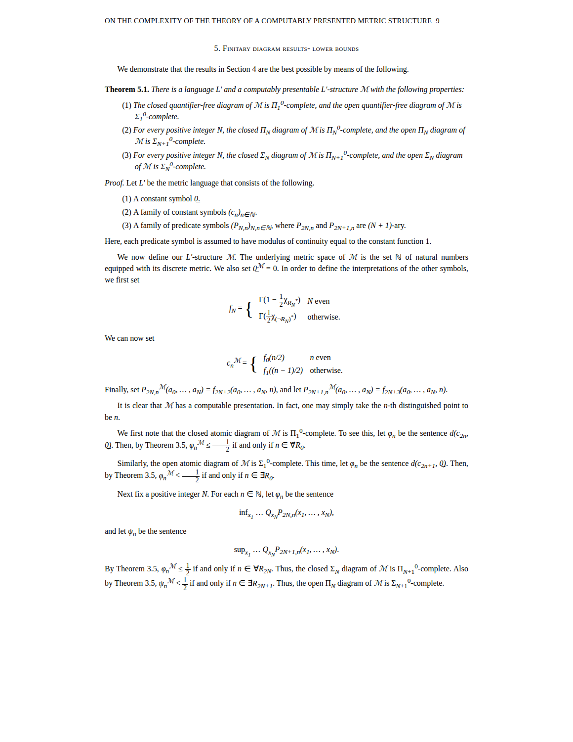ON THE COMPLEXITY OF THE THEORY OF A COMPUTABLY PRESENTED METRIC STRUCTURE 9
5. Finitary diagram results- lower bounds
We demonstrate that the results in Section 4 are the best possible by means of the following.
Theorem 5.1. There is a language L′ and a computably presentable L′-structure ℳ with the following properties:
The closed quantifier-free diagram of ℳ is Π10-complete, and the open quantifier-free diagram of ℳ is Σ10-complete.
For every positive integer N, the closed ΠN diagram of ℳ is ΠN0-complete, and the open ΠN diagram of ℳ is ΣN+10-complete.
For every positive integer N, the closed ΣN diagram of ℳ is ΠN+10-complete, and the open ΣN diagram of ℳ is ΣN0-complete.
Proof. Let L′ be the metric language that consists of the following.
A constant symbol 0̲.
A family of constant symbols (cn)n∈ℕ.
A family of predicate symbols (PN,n)N,n∈ℕ, where P2N,n and P2N+1,n are (N + 1)-ary.
Here, each predicate symbol is assumed to have modulus of continuity equal to the constant function 1.
We now define our L′-structure ℳ. The underlying metric space of ℳ is the set ℕ of natural numbers equipped with its discrete metric. We also set 0̲ℳ = 0. In order to define the interpretations of the other symbols, we first set
fN = {
| Γ(1 − 1 2 χ R N * ) | N even |
| Γ( 1 2 χ (¬ R N ) * ) | otherwise. |
We can now set
cnℳ = {
| f 0 (n/2) | n even |
| f 1 ((n − 1)/2) | otherwise. |
Finally, set P2N,nℳ(a0, … , aN) = f2N+2(a0, … , aN, n), and let P2N+1,nℳ(a0, … , aN) = f2N+3(a0, … , aN, n).
It is clear that ℳ has a computable presentation. In fact, one may simply take the n-th distinguished point to be n.
We first note that the closed atomic diagram of ℳ is Π10-complete. To see this, let φn be the sentence d(c2n, 0̲). Then, by Theorem 3.5, φnℳ ≤ 12 if and only if n ∈ ∀⃗R0.
Similarly, the open atomic diagram of ℳ is Σ10-complete. This time, let φn be the sentence d(c2n+1, 0̲). Then, by Theorem 3.5, φnℳ < 12 if and only if n ∈ ∃⃗R0.
Next fix a positive integer N. For each n ∈ ℕ, let φn be the sentence
infx1 … QxNP2N,n(x1, … , xN),
and let ψn be the sentence
supx1 … QxNP2N+1,n(x1, … , xN).
By Theorem 3.5, φnℳ ≤ 12 if and only if n ∈ ∀⃗R2N. Thus, the closed ΣN diagram of ℳ is ΠN+10-complete. Also by Theorem 3.5, ψnℳ < 12 if and only if n ∈ ∃⃗R2N+1. Thus, the open ΠN diagram of ℳ is ΣN+10-complete.